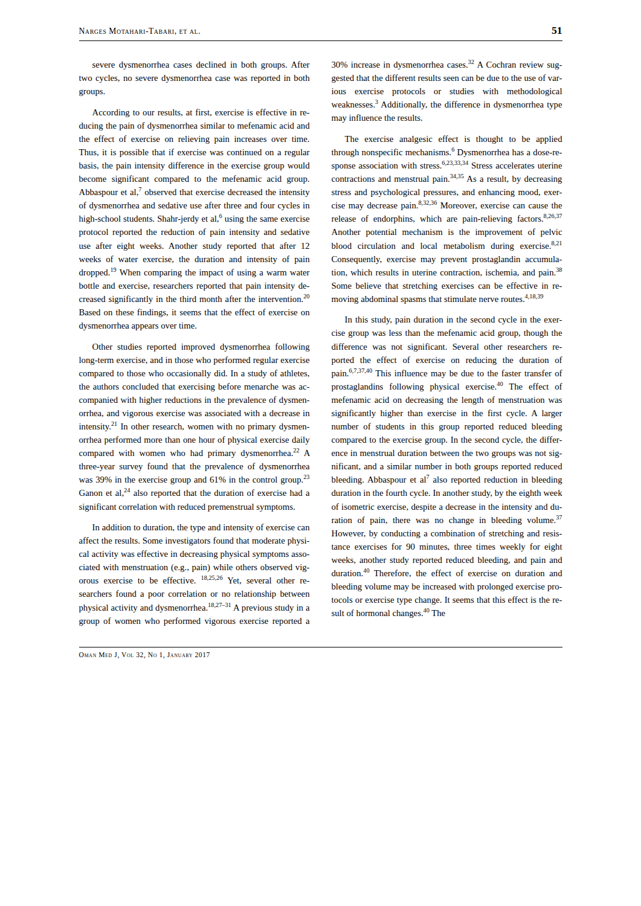Narges Motahari-Tabari, et al. 51
severe dysmenorrhea cases declined in both groups. After two cycles, no severe dysmenorrhea case was reported in both groups.
According to our results, at first, exercise is effective in reducing the pain of dysmenorrhea similar to mefenamic acid and the effect of exercise on relieving pain increases over time. Thus, it is possible that if exercise was continued on a regular basis, the pain intensity difference in the exercise group would become significant compared to the mefenamic acid group. Abbaspour et al,7 observed that exercise decreased the intensity of dysmenorrhea and sedative use after three and four cycles in high-school students. Shahr-jerdy et al,6 using the same exercise protocol reported the reduction of pain intensity and sedative use after eight weeks. Another study reported that after 12 weeks of water exercise, the duration and intensity of pain dropped.19 When comparing the impact of using a warm water bottle and exercise, researchers reported that pain intensity decreased significantly in the third month after the intervention.20 Based on these findings, it seems that the effect of exercise on dysmenorrhea appears over time.
Other studies reported improved dysmenorrhea following long-term exercise, and in those who performed regular exercise compared to those who occasionally did. In a study of athletes, the authors concluded that exercising before menarche was accompanied with higher reductions in the prevalence of dysmenorrhea, and vigorous exercise was associated with a decrease in intensity.21 In other research, women with no primary dysmenorrhea performed more than one hour of physical exercise daily compared with women who had primary dysmenorrhea.22 A three-year survey found that the prevalence of dysmenorrhea was 39% in the exercise group and 61% in the control group.23 Ganon et al,24 also reported that the duration of exercise had a significant correlation with reduced premenstrual symptoms.
In addition to duration, the type and intensity of exercise can affect the results. Some investigators found that moderate physical activity was effective in decreasing physical symptoms associated with menstruation (e.g., pain) while others observed vigorous exercise to be effective. 18,25,26 Yet, several other researchers found a poor correlation or no relationship between physical activity and dysmenorrhea.18,27–31 A previous study in a group of women who performed vigorous exercise reported a 30% increase in dysmenorrhea cases.32 A Cochran review suggested that the different results seen can be due to the use of various exercise protocols or studies with methodological weaknesses.3 Additionally, the difference in dysmenorrhea type may influence the results.
The exercise analgesic effect is thought to be applied through nonspecific mechanisms.6 Dysmenorrhea has a dose-response association with stress.6,23,33,34 Stress accelerates uterine contractions and menstrual pain.34,35 As a result, by decreasing stress and psychological pressures, and enhancing mood, exercise may decrease pain.8,32,36 Moreover, exercise can cause the release of endorphins, which are pain-relieving factors.8,26,37 Another potential mechanism is the improvement of pelvic blood circulation and local metabolism during exercise.8,21 Consequently, exercise may prevent prostaglandin accumulation, which results in uterine contraction, ischemia, and pain.38 Some believe that stretching exercises can be effective in removing abdominal spasms that stimulate nerve routes.4,18,39
In this study, pain duration in the second cycle in the exercise group was less than the mefenamic acid group, though the difference was not significant. Several other researchers reported the effect of exercise on reducing the duration of pain.6,7,37,40 This influence may be due to the faster transfer of prostaglandins following physical exercise.40 The effect of mefenamic acid on decreasing the length of menstruation was significantly higher than exercise in the first cycle. A larger number of students in this group reported reduced bleeding compared to the exercise group. In the second cycle, the difference in menstrual duration between the two groups was not significant, and a similar number in both groups reported reduced bleeding. Abbaspour et al7 also reported reduction in bleeding duration in the fourth cycle. In another study, by the eighth week of isometric exercise, despite a decrease in the intensity and duration of pain, there was no change in bleeding volume.37 However, by conducting a combination of stretching and resistance exercises for 90 minutes, three times weekly for eight weeks, another study reported reduced bleeding, and pain and duration.40 Therefore, the effect of exercise on duration and bleeding volume may be increased with prolonged exercise protocols or exercise type change. It seems that this effect is the result of hormonal changes.40 The
Oman Med J, Vol 32, No 1, January 2017